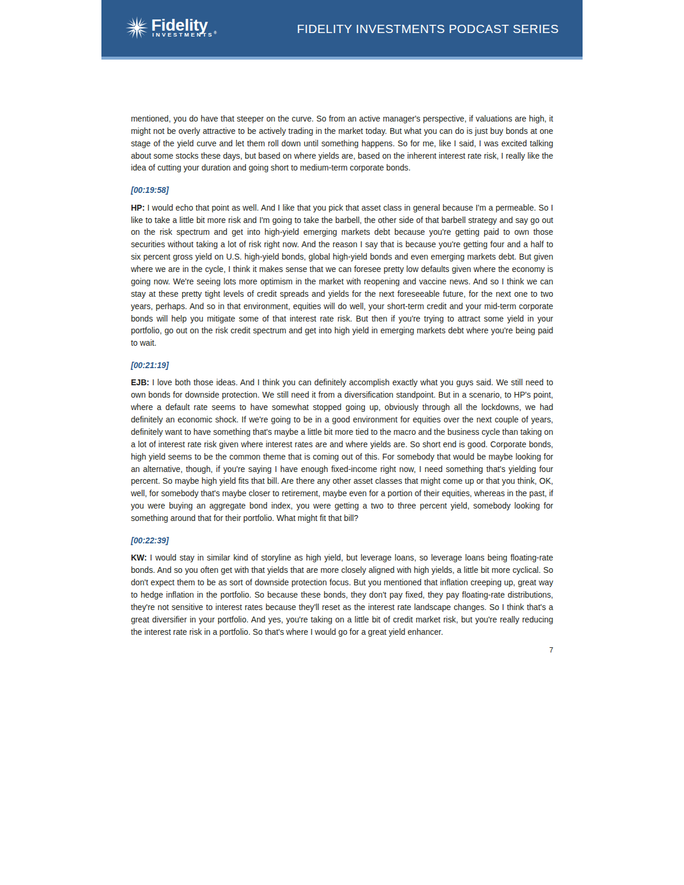Fidelity
INVESTMENTS®
FIDELITY INVESTMENTS PODCAST SERIES
mentioned, you do have that steeper on the curve. So from an active manager's perspective, if valuations are high, it might not be overly attractive to be actively trading in the market today. But what you can do is just buy bonds at one stage of the yield curve and let them roll down until something happens. So for me, like I said, I was excited talking about some stocks these days, but based on where yields are, based on the inherent interest rate risk, I really like the idea of cutting your duration and going short to medium-term corporate bonds.
[00:19:58]
HP: I would echo that point as well. And I like that you pick that asset class in general because I'm a permeable. So I like to take a little bit more risk and I'm going to take the barbell, the other side of that barbell strategy and say go out on the risk spectrum and get into high-yield emerging markets debt because you're getting paid to own those securities without taking a lot of risk right now. And the reason I say that is because you're getting four and a half to six percent gross yield on U.S. high-yield bonds, global high-yield bonds and even emerging markets debt. But given where we are in the cycle, I think it makes sense that we can foresee pretty low defaults given where the economy is going now. We're seeing lots more optimism in the market with reopening and vaccine news. And so I think we can stay at these pretty tight levels of credit spreads and yields for the next foreseeable future, for the next one to two years, perhaps. And so in that environment, equities will do well, your short-term credit and your mid-term corporate bonds will help you mitigate some of that interest rate risk. But then if you're trying to attract some yield in your portfolio, go out on the risk credit spectrum and get into high yield in emerging markets debt where you're being paid to wait.
[00:21:19]
EJB: I love both those ideas. And I think you can definitely accomplish exactly what you guys said. We still need to own bonds for downside protection. We still need it from a diversification standpoint. But in a scenario, to HP's point, where a default rate seems to have somewhat stopped going up, obviously through all the lockdowns, we had definitely an economic shock. If we're going to be in a good environment for equities over the next couple of years, definitely want to have something that's maybe a little bit more tied to the macro and the business cycle than taking on a lot of interest rate risk given where interest rates are and where yields are. So short end is good. Corporate bonds, high yield seems to be the common theme that is coming out of this. For somebody that would be maybe looking for an alternative, though, if you're saying I have enough fixed-income right now, I need something that's yielding four percent. So maybe high yield fits that bill. Are there any other asset classes that might come up or that you think, OK, well, for somebody that's maybe closer to retirement, maybe even for a portion of their equities, whereas in the past, if you were buying an aggregate bond index, you were getting a two to three percent yield, somebody looking for something around that for their portfolio. What might fit that bill?
[00:22:39]
KW: I would stay in similar kind of storyline as high yield, but leverage loans, so leverage loans being floating-rate bonds. And so you often get with that yields that are more closely aligned with high yields, a little bit more cyclical. So don't expect them to be as sort of downside protection focus. But you mentioned that inflation creeping up, great way to hedge inflation in the portfolio. So because these bonds, they don't pay fixed, they pay floating-rate distributions, they're not sensitive to interest rates because they'll reset as the interest rate landscape changes. So I think that's a great diversifier in your portfolio. And yes, you're taking on a little bit of credit market risk, but you're really reducing the interest rate risk in a portfolio. So that's where I would go for a great yield enhancer.
7